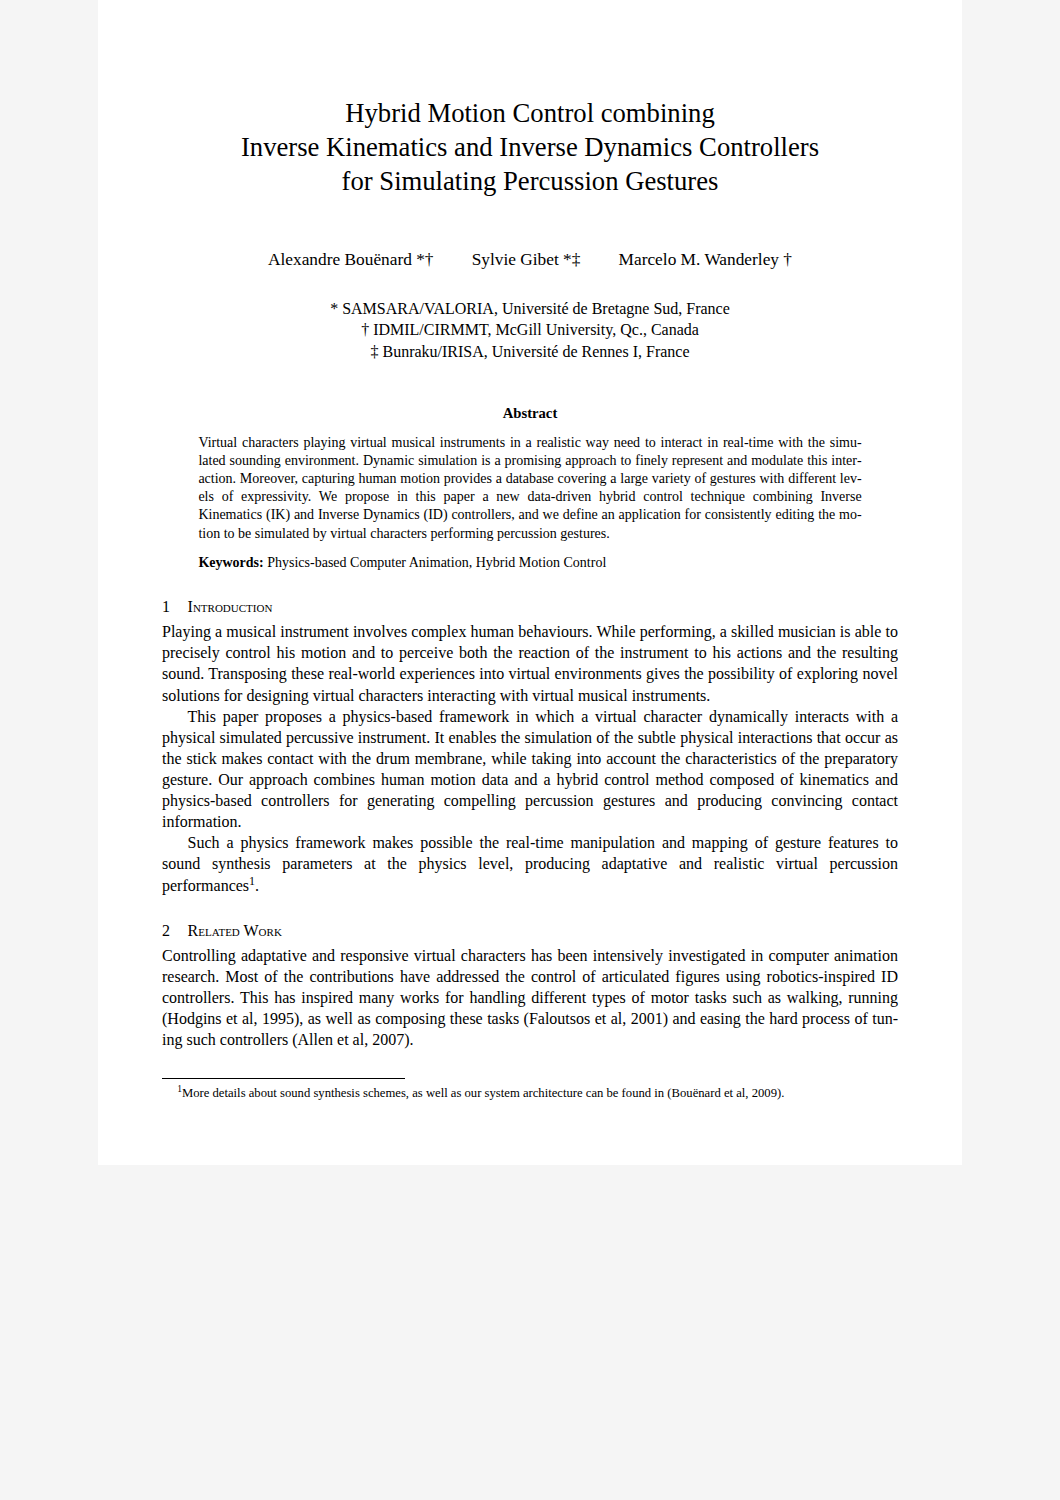Hybrid Motion Control combining
Inverse Kinematics and Inverse Dynamics Controllers
for Simulating Percussion Gestures
Alexandre Bouënard *† Sylvie Gibet *‡ Marcelo M. Wanderley †
* SAMSARA/VALORIA, Université de Bretagne Sud, France
† IDMIL/CIRMMT, McGill University, Qc., Canada
‡ Bunraku/IRISA, Université de Rennes I, France
Abstract
Virtual characters playing virtual musical instruments in a realistic way need to interact in real-time with the simulated sounding environment. Dynamic simulation is a promising approach to finely represent and modulate this interaction. Moreover, capturing human motion provides a database covering a large variety of gestures with different levels of expressivity. We propose in this paper a new data-driven hybrid control technique combining Inverse Kinematics (IK) and Inverse Dynamics (ID) controllers, and we define an application for consistently editing the motion to be simulated by virtual characters performing percussion gestures.
Keywords: Physics-based Computer Animation, Hybrid Motion Control
1 Introduction
Playing a musical instrument involves complex human behaviours. While performing, a skilled musician is able to precisely control his motion and to perceive both the reaction of the instrument to his actions and the resulting sound. Transposing these real-world experiences into virtual environments gives the possibility of exploring novel solutions for designing virtual characters interacting with virtual musical instruments.
This paper proposes a physics-based framework in which a virtual character dynamically interacts with a physical simulated percussive instrument. It enables the simulation of the subtle physical interactions that occur as the stick makes contact with the drum membrane, while taking into account the characteristics of the preparatory gesture. Our approach combines human motion data and a hybrid control method composed of kinematics and physics-based controllers for generating compelling percussion gestures and producing convincing contact information.
Such a physics framework makes possible the real-time manipulation and mapping of gesture features to sound synthesis parameters at the physics level, producing adaptative and realistic virtual percussion performances1.
2 Related Work
Controlling adaptative and responsive virtual characters has been intensively investigated in computer animation research. Most of the contributions have addressed the control of articulated figures using robotics-inspired ID controllers. This has inspired many works for handling different types of motor tasks such as walking, running (Hodgins et al, 1995), as well as composing these tasks (Faloutsos et al, 2001) and easing the hard process of tuning such controllers (Allen et al, 2007).
1More details about sound synthesis schemes, as well as our system architecture can be found in (Bouënard et al, 2009).